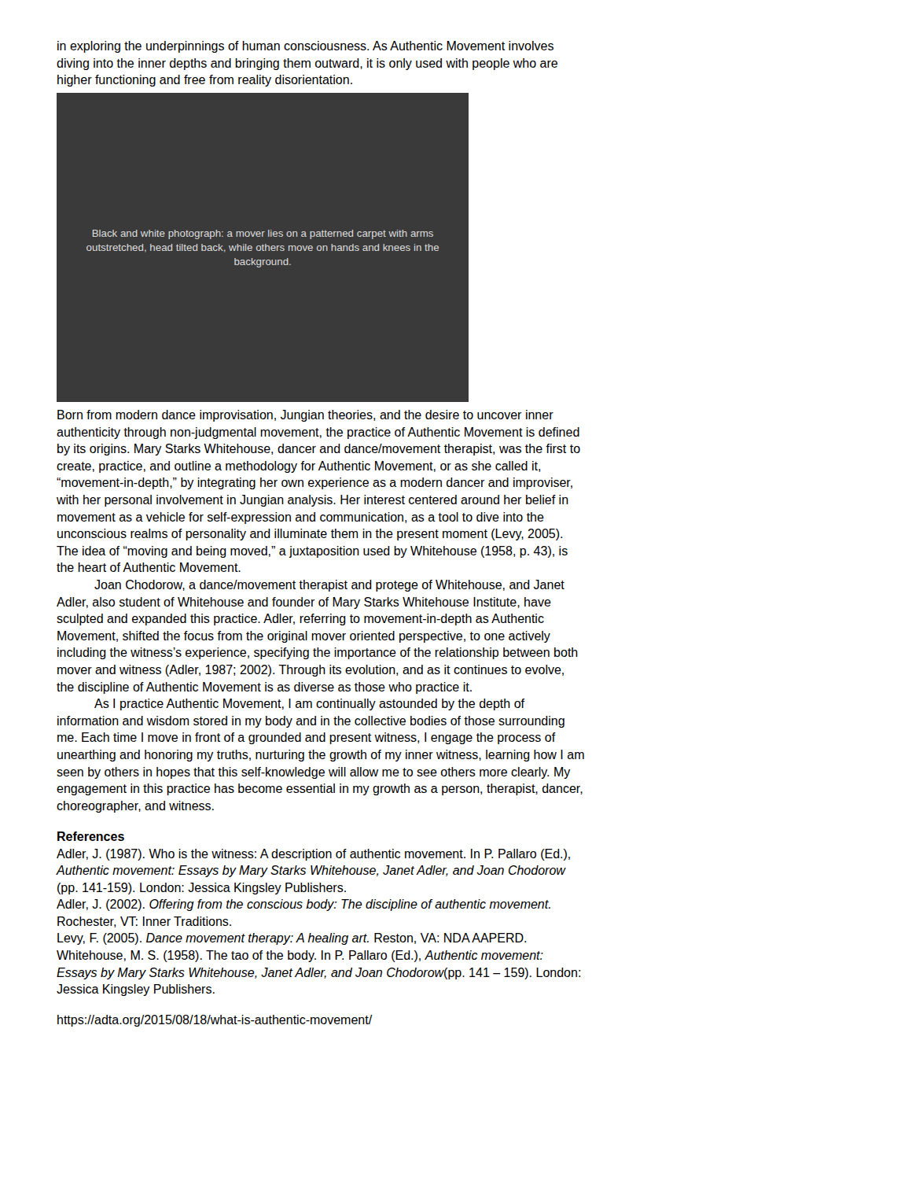in exploring the underpinnings of human consciousness. As Authentic Movement involves diving into the inner depths and bringing them outward, it is only used with people who are higher functioning and free from reality disorientation.
Black and white photograph: a mover lies on a patterned carpet with arms outstretched, head tilted back, while others move on hands and knees in the background.
Born from modern dance improvisation, Jungian theories, and the desire to uncover inner authenticity through non-judgmental movement, the practice of Authentic Movement is defined by its origins. Mary Starks Whitehouse, dancer and dance/movement therapist, was the first to create, practice, and outline a methodology for Authentic Movement, or as she called it, “movement-in-depth,” by integrating her own experience as a modern dancer and improviser, with her personal involvement in Jungian analysis. Her interest centered around her belief in movement as a vehicle for self-expression and communication, as a tool to dive into the unconscious realms of personality and illuminate them in the present moment (Levy, 2005). The idea of “moving and being moved,” a juxtaposition used by Whitehouse (1958, p. 43), is the heart of Authentic Movement.
Joan Chodorow, a dance/movement therapist and protege of Whitehouse, and Janet Adler, also student of Whitehouse and founder of Mary Starks Whitehouse Institute, have sculpted and expanded this practice. Adler, referring to movement-in-depth as Authentic Movement, shifted the focus from the original mover oriented perspective, to one actively including the witness’s experience, specifying the importance of the relationship between both mover and witness (Adler, 1987; 2002). Through its evolution, and as it continues to evolve, the discipline of Authentic Movement is as diverse as those who practice it.
As I practice Authentic Movement, I am continually astounded by the depth of information and wisdom stored in my body and in the collective bodies of those surrounding me. Each time I move in front of a grounded and present witness, I engage the process of unearthing and honoring my truths, nurturing the growth of my inner witness, learning how I am seen by others in hopes that this self-knowledge will allow me to see others more clearly. My engagement in this practice has become essential in my growth as a person, therapist, dancer, choreographer, and witness.
References
Adler, J. (1987). Who is the witness: A description of authentic movement. In P. Pallaro (Ed.), Authentic movement: Essays by Mary Starks Whitehouse, Janet Adler, and Joan Chodorow (pp. 141-159). London: Jessica Kingsley Publishers.
Adler, J. (2002). Offering from the conscious body: The discipline of authentic movement. Rochester, VT: Inner Traditions.
Levy, F. (2005). Dance movement therapy: A healing art. Reston, VA: NDA AAPERD.
Whitehouse, M. S. (1958). The tao of the body. In P. Pallaro (Ed.), Authentic movement: Essays by Mary Starks Whitehouse, Janet Adler, and Joan Chodorow(pp. 141 – 159). London: Jessica Kingsley Publishers.
https://adta.org/2015/08/18/what-is-authentic-movement/